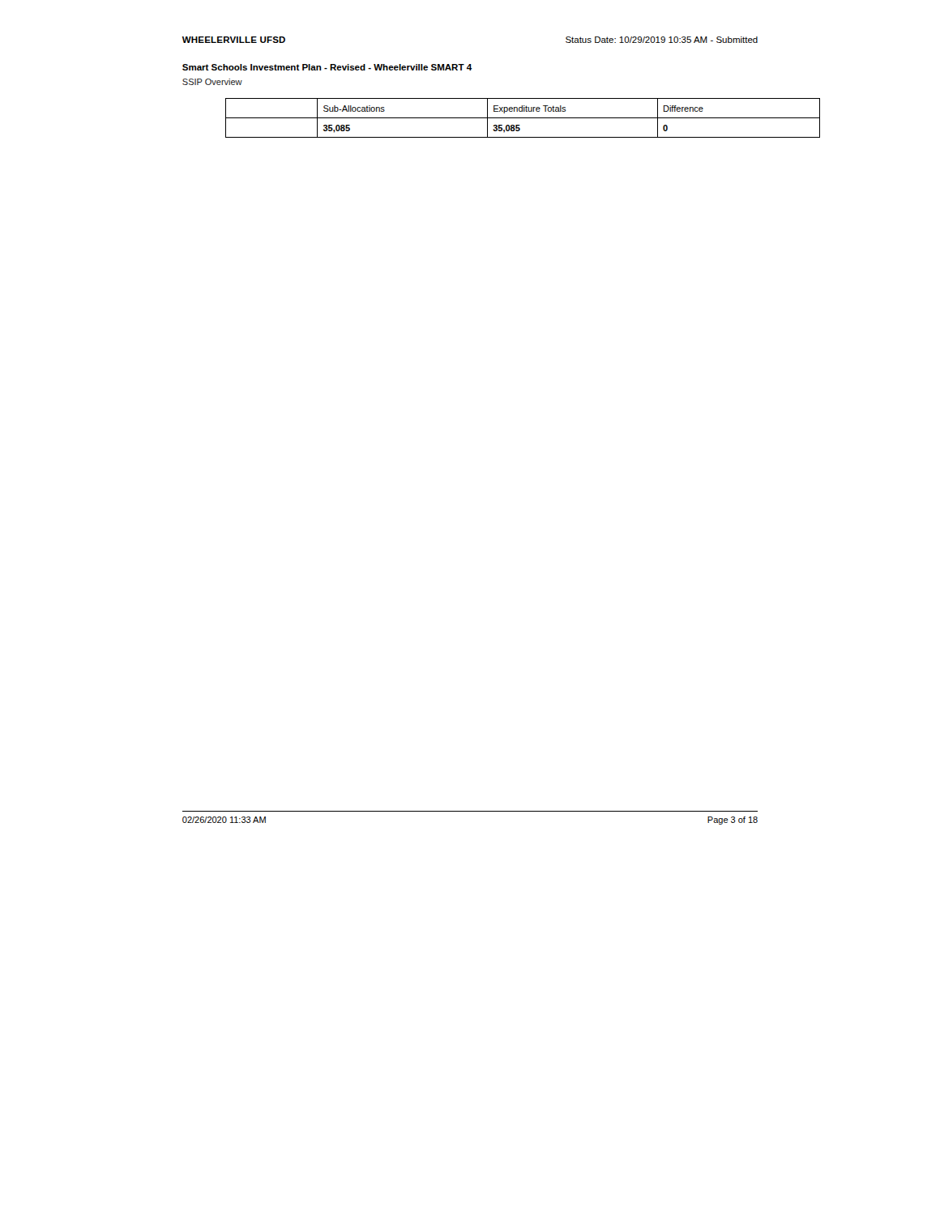WHEELERVILLE UFSD
Status Date: 10/29/2019 10:35 AM - Submitted
Smart Schools Investment Plan - Revised - Wheelerville SMART 4
SSIP Overview
| | Sub-Allocations | Expenditure Totals | Difference |
| | 35,085 | 35,085 | 0 |
02/26/2020 11:33 AM
Page 3 of 18